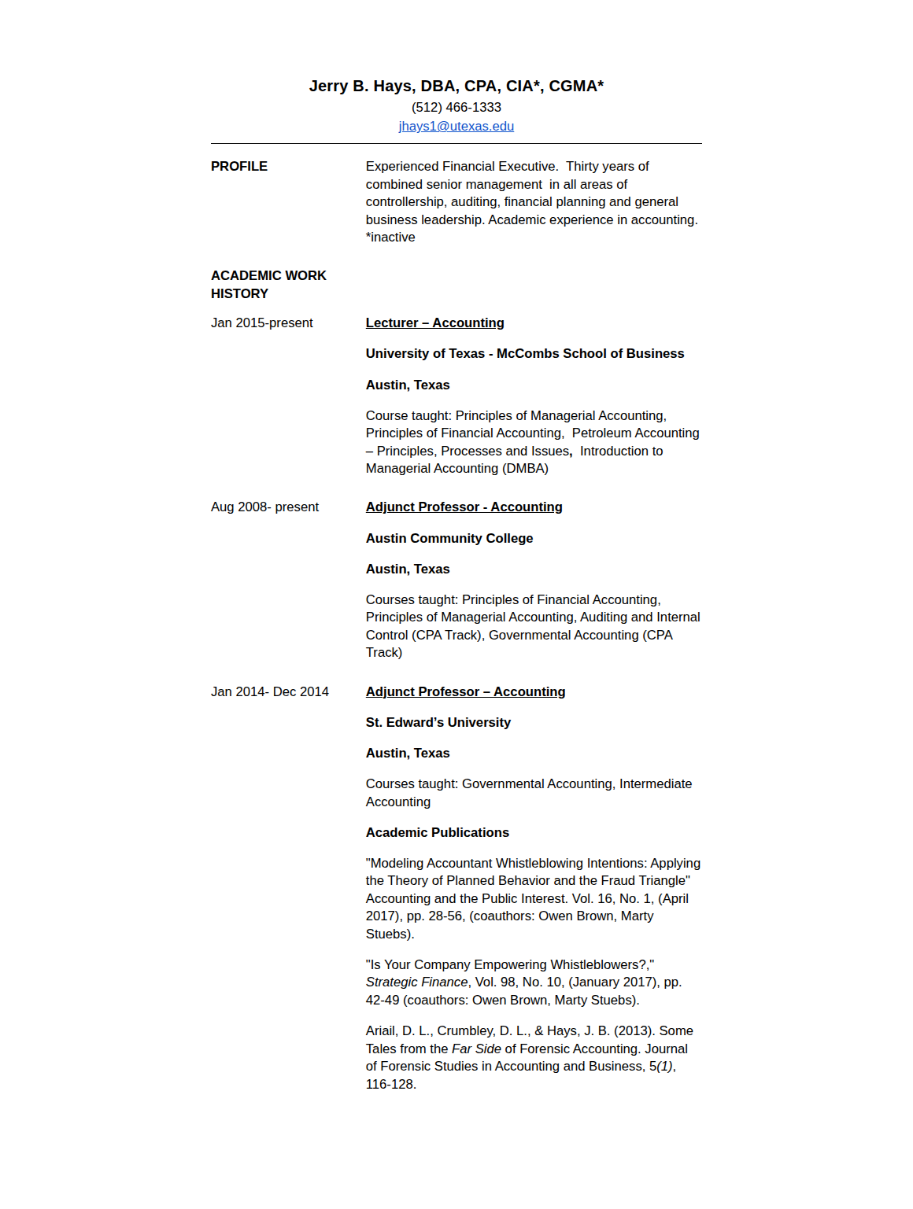Jerry B. Hays, DBA, CPA, CIA*, CGMA*
(512) 466-1333
jhays1@utexas.edu
Profile
Experienced Financial Executive. Thirty years of combined senior management in all areas of controllership, auditing, financial planning and general business leadership. Academic experience in accounting. *inactive
Academic Work History
Jan 2015-present
Lecturer – Accounting
University of Texas - McCombs School of Business
Austin, Texas
Course taught: Principles of Managerial Accounting, Principles of Financial Accounting, Petroleum Accounting – Principles, Processes and Issues, Introduction to Managerial Accounting (DMBA)
Aug 2008- present
Adjunct Professor - Accounting
Austin Community College
Austin, Texas
Courses taught: Principles of Financial Accounting, Principles of Managerial Accounting, Auditing and Internal Control (CPA Track), Governmental Accounting (CPA Track)
Jan 2014- Dec 2014
Adjunct Professor – Accounting
St. Edward’s University
Austin, Texas
Courses taught: Governmental Accounting, Intermediate Accounting
Academic Publications
"Modeling Accountant Whistleblowing Intentions: Applying the Theory of Planned Behavior and the Fraud Triangle" Accounting and the Public Interest. Vol. 16, No. 1, (April 2017), pp. 28-56, (coauthors: Owen Brown, Marty Stuebs).
"Is Your Company Empowering Whistleblowers?," Strategic Finance, Vol. 98, No. 10, (January 2017), pp. 42-49 (coauthors: Owen Brown, Marty Stuebs).
Ariail, D. L., Crumbley, D. L., & Hays, J. B. (2013). Some Tales from the Far Side of Forensic Accounting. Journal of Forensic Studies in Accounting and Business, 5(1), 116-128.